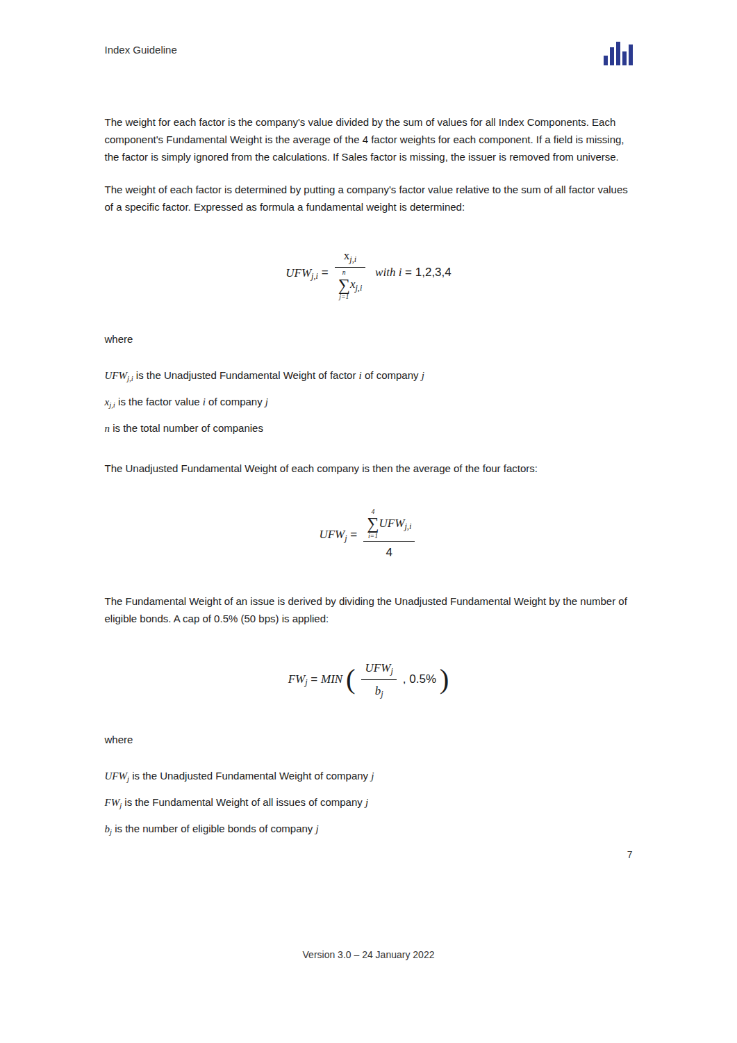Index Guideline
The weight for each factor is the company's value divided by the sum of values for all Index Components. Each component's Fundamental Weight is the average of the 4 factor weights for each component. If a field is missing, the factor is simply ignored from the calculations. If Sales factor is missing, the issuer is removed from universe.
The weight of each factor is determined by putting a company's factor value relative to the sum of all factor values of a specific factor. Expressed as formula a fundamental weight is determined:
UFWj,i = xj,i n ∑ j=1 xj,i with i = 1,2,3,4
where
UFWj,i is the Unadjusted Fundamental Weight of factor i of company j
xj,i is the factor value i of company j
n is the total number of companies
The Unadjusted Fundamental Weight of each company is then the average of the four factors:
UFWj = 4 ∑ i=1 UFWj,i 4
The Fundamental Weight of an issue is derived by dividing the Unadjusted Fundamental Weight by the number of eligible bonds. A cap of 0.5% (50 bps) is applied:
FWj = MIN ( UFWj bj , 0.5% )
where
UFWj is the Unadjusted Fundamental Weight of company j
FWj is the Fundamental Weight of all issues of company j
bj is the number of eligible bonds of company j
7
Version 3.0 – 24 January 2022